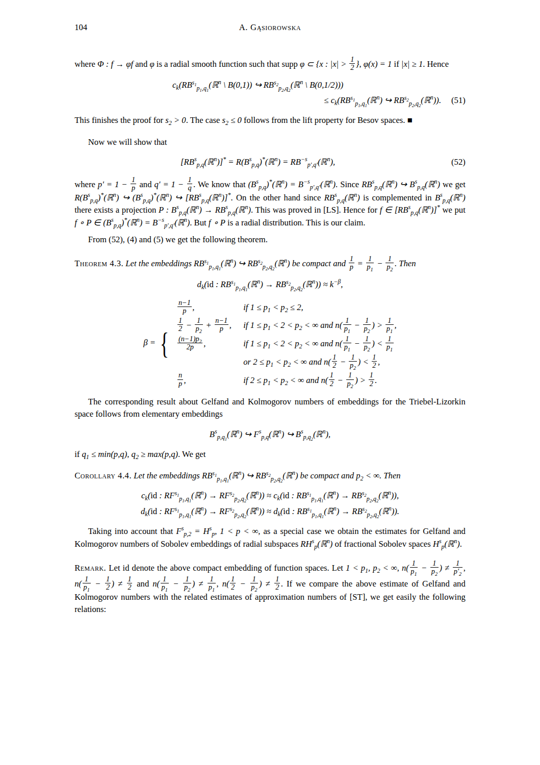104 A. Gąsiorowska 104
where Φ : f → φf and φ is a radial smooth function such that supp φ ⊂ {x : |x| > 12}, φ(x) = 1 if |x| ≥ 1. Hence
ck(RBs1p1,q1(ℝn \ B(0,1)) ↪ RBs2p2,q2(ℝn \ B(0,1/2)))
≤ ck(RBs1p1,q1(ℝn) ↪ RBs2p2,q2(ℝn)).
(51)
This finishes the proof for s2 > 0. The case s2 ≤ 0 follows from the lift property for Besov spaces. ■
Now we will show that
[RBsp,q(ℝn)]* = R(Bsp,q)*(ℝn) = RB−sp′,q′(ℝn),
(52)
where p′ = 1 − 1 p and q′ = 1 − 1 q. We know that (Bsp,q)*(ℝn) = B−sp′,q′(ℝn). Since RBsp,q(ℝn) ↪ Bsp,q(ℝn) we get R(Bsp,q)*(ℝn) ↪ (Bsp,q)*(ℝn) ↪ [RBsp,q(ℝn)]*. On the other hand since RBsp,q(ℝn) is complemented in Bsp,q(ℝn) there exists a projection P : Bsp,q(ℝn) → RBsp,q(ℝn). This was proved in [LS]. Hence for f ∈ [RBsp,q(ℝn)]* we put f ∘ P ∈ (Bsp,q)*(ℝn) = B−sp′,q′(ℝn). But f ∘ P is a radial distribution. This is our claim.
From (52), (4) and (5) we get the following theorem.
Theorem 4.3. Let the embeddings RBs1p1,q1(ℝn) ↪ RBs2p2,q2(ℝn) be compact and 1 p = 1 p1 − 1 p2. Then
dk(id : RBs1p1,q1(ℝn) → RBs2p2,q2(ℝn)) ≈ k−β,
β = { n−1 p, if 1 ≤ p1 < p2 ≤ 2, 12 − 1 p2 + n−1 p, if 1 ≤ p1 < 2 < p2 < ∞ and n(1 p1 − 1 p2) > 1 p1, (n−1)p22p, if 1 ≤ p1 < 2 < p2 < ∞ and n(1 p1 − 1 p2) < 1 p1 or 2 ≤ p1 < p2 < ∞ and n(12 − 1 p2) < 12, np, if 2 ≤ p1 < p2 < ∞ and n(12 − 1 p2) > 12.
The corresponding result about Gelfand and Kolmogorov numbers of embeddings for the Triebel-Lizorkin space follows from elementary embeddings
Bsp,q1(ℝn) ↪ Fsp,q(ℝn) ↪ Bsp,q2(ℝn),
if q1 ≤ min(p,q), q2 ≥ max(p,q). We get
Corollary 4.4. Let the embeddings RBs1p1,q1(ℝn) ↪ RBs2p2,q2(ℝn) be compact and p2 < ∞. Then
ck(id : RFs1p1,q1(ℝn) → RFs2p2,q2(ℝn)) ≈ ck(id : RBs1p1,q1(ℝn) → RBs2p2,q2(ℝn)),
dk(id : RFs1p1,q1(ℝn) → RFs2p2,q2(ℝn)) ≈ dk(id : RBs1p1,q1(ℝn) → RBs2p2,q2(ℝn)).
Taking into account that Fsp,2 = Hsp, 1 < p < ∞, as a special case we obtain the estimates for Gelfand and Kolmogorov numbers of Sobolev embeddings of radial subspaces RHsp(ℝn) of fractional Sobolev spaces Hsp(ℝn).
Remark. Let id denote the above compact embedding of function spaces. Let 1 < p1, p2 < ∞, n(1 p1 − 1 p2) ≠ 1 p′2, n(1 p1 − 12) ≠ 12 and n(1 p1 − 1 p2) ≠ 1 p1, n(12 − 1 p2) ≠ 12. If we compare the above estimate of Gelfand and Kolmogorov numbers with the related estimates of approximation numbers of [ST], we get easily the following relations: